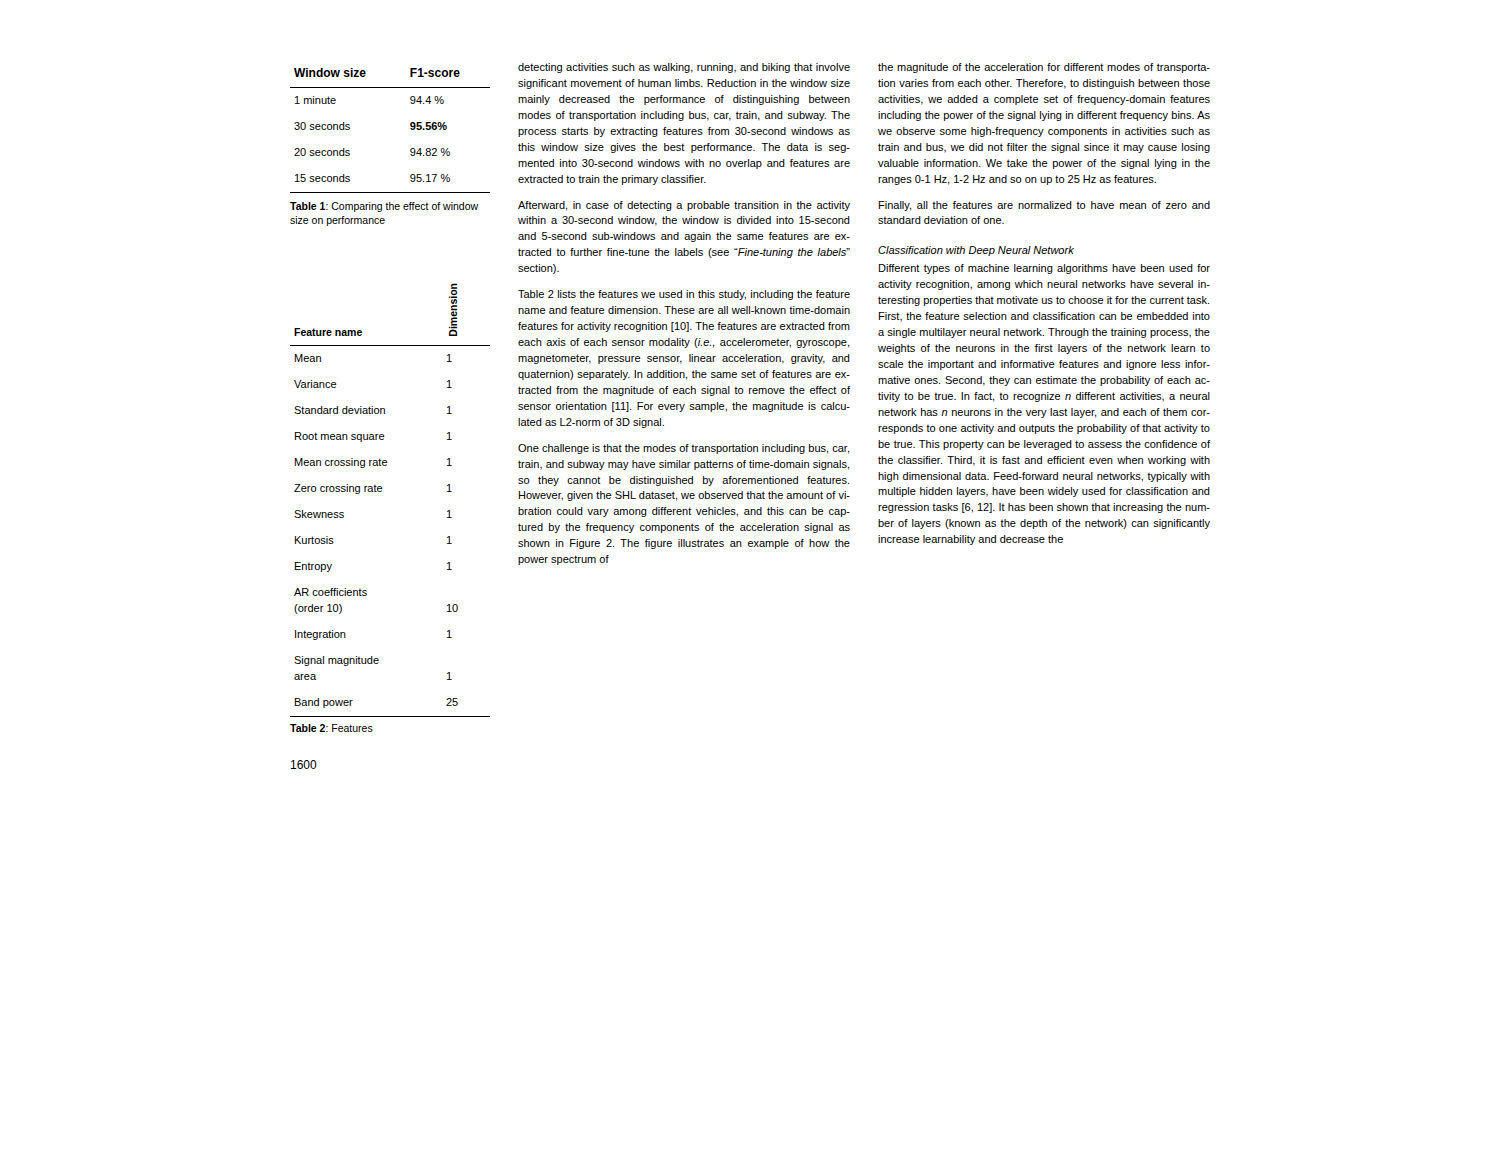| Window size | F1-score |
| --- | --- |
| 1 minute | 94.4 % |
| 30 seconds | 95.56% |
| 20 seconds | 94.82 % |
| 15 seconds | 95.17 % |
Table 1: Comparing the effect of window size on performance
| Feature name | Dimension |
| --- | --- |
| Mean | 1 |
| Variance | 1 |
| Standard deviation | 1 |
| Root mean square | 1 |
| Mean crossing rate | 1 |
| Zero crossing rate | 1 |
| Skewness | 1 |
| Kurtosis | 1 |
| Entropy | 1 |
| AR coefficients (order 10) | 10 |
| Integration | 1 |
| Signal magnitude area | 1 |
| Band power | 25 |
Table 2: Features
detecting activities such as walking, running, and biking that involve significant movement of human limbs. Reduction in the window size mainly decreased the performance of distinguishing between modes of transportation including bus, car, train, and subway. The process starts by extracting features from 30-second windows as this window size gives the best performance. The data is segmented into 30-second windows with no overlap and features are extracted to train the primary classifier.
Afterward, in case of detecting a probable transition in the activity within a 30-second window, the window is divided into 15-second and 5-second sub-windows and again the same features are extracted to further fine-tune the labels (see “Fine-tuning the labels” section).
Table 2 lists the features we used in this study, including the feature name and feature dimension. These are all well-known time-domain features for activity recognition [10]. The features are extracted from each axis of each sensor modality (i.e., accelerometer, gyroscope, magnetometer, pressure sensor, linear acceleration, gravity, and quaternion) separately. In addition, the same set of features are extracted from the magnitude of each signal to remove the effect of sensor orientation [11]. For every sample, the magnitude is calculated as L2-norm of 3D signal.
One challenge is that the modes of transportation including bus, car, train, and subway may have similar patterns of time-domain signals, so they cannot be distinguished by aforementioned features. However, given the SHL dataset, we observed that the amount of vibration could vary among different vehicles, and this can be captured by the frequency components of the acceleration signal as shown in Figure 2. The figure illustrates an example of how the power spectrum of
the magnitude of the acceleration for different modes of transportation varies from each other. Therefore, to distinguish between those activities, we added a complete set of frequency-domain features including the power of the signal lying in different frequency bins. As we observe some high-frequency components in activities such as train and bus, we did not filter the signal since it may cause losing valuable information. We take the power of the signal lying in the ranges 0-1 Hz, 1-2 Hz and so on up to 25 Hz as features.
Finally, all the features are normalized to have mean of zero and standard deviation of one.
Classification with Deep Neural Network
Different types of machine learning algorithms have been used for activity recognition, among which neural networks have several interesting properties that motivate us to choose it for the current task. First, the feature selection and classification can be embedded into a single multilayer neural network. Through the training process, the weights of the neurons in the first layers of the network learn to scale the important and informative features and ignore less informative ones. Second, they can estimate the probability of each activity to be true. In fact, to recognize n different activities, a neural network has n neurons in the very last layer, and each of them corresponds to one activity and outputs the probability of that activity to be true. This property can be leveraged to assess the confidence of the classifier. Third, it is fast and efficient even when working with high dimensional data. Feed-forward neural networks, typically with multiple hidden layers, have been widely used for classification and regression tasks [6, 12]. It has been shown that increasing the number of layers (known as the depth of the network) can significantly increase learnability and decrease the
1600